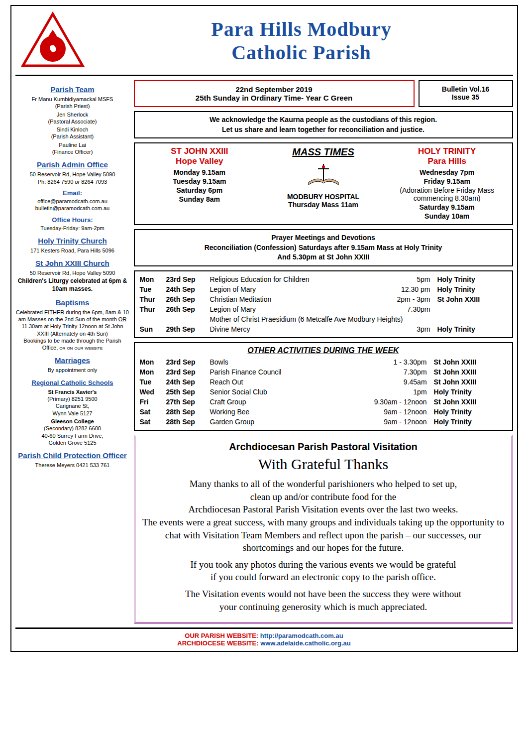Para Hills Modbury
Catholic Parish
Parish Team
Fr Manu Kumbidiyamackal MSFS
(Parish Priest)
Jen Sherlock
(Pastoral Associate)
Sindi Kinloch
(Parish Assistant)
Pauline Lai
(Finance Officer)
Parish Admin Office
50 Reservoir Rd, Hope Valley 5090
Ph: 8264 7590 or 8264 7093
Email:
office@paramodcath.com.au
bulletin@paramodcath.com.au
Office Hours:
Tuesday-Friday: 9am-2pm
Holy Trinity Church
171 Kesters Road, Para Hills 5096
St John XXIII Church
50 Reservoir Rd, Hope Valley 5090
Children's Liturgy celebrated at 6pm & 10am masses.
Baptisms
Celebrated EITHER during the 6pm, 8am & 10 am Masses on the 2nd Sun of the month OR 11.30am at Holy Trinity 12noon at St John XXIII (Alternately on 4th Sun)
Bookings to be made through the Parish Office, or on our website
Marriages
By appointment only
Regional Catholic Schools
St Francis Xavier's
(Primary) 8251 9500
Carignane St,
Wynn Vale 5127
Gleeson College
(Secondary) 8282 6600
40-60 Surrey Farm Drive,
Golden Grove 5125
Parish Child Protection Officer
Therese Meyers 0421 533 761
22nd September 2019
25th Sunday in Ordinary Time- Year C Green
Bulletin Vol.16
Issue 35
We acknowledge the Kaurna people as the custodians of this region.
Let us share and learn together for reconciliation and justice.
ST JOHN XXIII
Hope Valley
Monday 9.15am
Tuesday 9.15am
Saturday 6pm
Sunday 8am
MASS TIMES
MODBURY HOSPITAL
Thursday Mass 11am
HOLY TRINITY
Para Hills
Wednesday 7pm
Friday 9.15am
(Adoration Before Friday Mass commencing 8.30am)
Saturday 9.15am
Sunday 10am
Prayer Meetings and Devotions
Reconciliation (Confession) Saturdays after 9.15am Mass at Holy Trinity
And 5.30pm at St John XXIII
| Mon | 23rd Sep | Religious Education for Children | 5pm | Holy Trinity |
| Tue | 24th Sep | Legion of Mary | 12.30 pm | Holy Trinity |
| Thur | 26th Sep | Christian Meditation | 2pm - 3pm | St John XXIII |
| Thur | 26th Sep | Legion of Mary | 7.30pm | |
| | | Mother of Christ Praesidium (6 Metcalfe Ave Modbury Heights) |
| Sun | 29th Sep | Divine Mercy | 3pm | Holy Trinity |
OTHER ACTIVITIES DURING THE WEEK
| Mon | 23rd Sep | Bowls | 1 - 3.30pm | St John XXIII |
| Mon | 23rd Sep | Parish Finance Council | 7.30pm | St John XXIII |
| Tue | 24th Sep | Reach Out | 9.45am | St John XXIII |
| Wed | 25th Sep | Senior Social Club | 1pm | Holy Trinity |
| Fri | 27th Sep | Craft Group | 9.30am - 12noon | St John XXIII |
| Sat | 28th Sep | Working Bee | 9am - 12noon | Holy Trinity |
| Sat | 28th Sep | Garden Group | 9am - 12noon | Holy Trinity |
Archdiocesan Parish Pastoral Visitation
With Grateful Thanks
Many thanks to all of the wonderful parishioners who helped to set up,
clean up and/or contribute food for the
Archdiocesan Pastoral Parish Visitation events over the last two weeks.
The events were a great success, with many groups and individuals taking up the opportunity to chat with Visitation Team Members and reflect upon the parish – our successes, our shortcomings and our hopes for the future.
If you took any photos during the various events we would be grateful
if you could forward an electronic copy to the parish office.
The Visitation events would not have been the success they were without
your continuing generosity which is much appreciated.
OUR PARISH WEBSITE: http://paramodcath.com.au
ARCHDIOCESE WEBSITE: www.adelaide.catholic.org.au